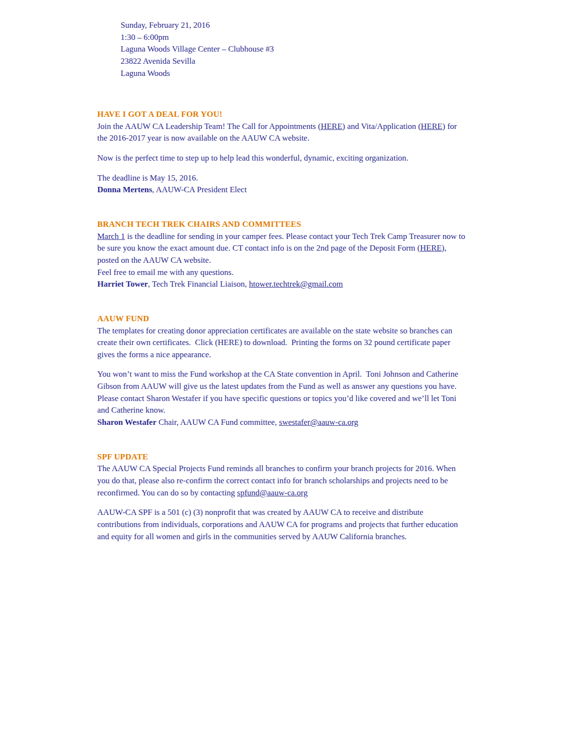Sunday, February 21, 2016
1:30 – 6:00pm
Laguna Woods Village Center – Clubhouse #3
23822 Avenida Sevilla
Laguna Woods
HAVE I GOT A DEAL FOR YOU!
Join the AAUW CA Leadership Team! The Call for Appointments (HERE) and Vita/Application (HERE) for the 2016-2017 year is now available on the AAUW CA website.
Now is the perfect time to step up to help lead this wonderful, dynamic, exciting organization.
The deadline is May 15, 2016.
Donna Mertens, AAUW-CA President Elect
BRANCH TECH TREK CHAIRS AND COMMITTEES
March 1 is the deadline for sending in your camper fees. Please contact your Tech Trek Camp Treasurer now to be sure you know the exact amount due. CT contact info is on the 2nd page of the Deposit Form (HERE), posted on the AAUW CA website.
Feel free to email me with any questions.
Harriet Tower, Tech Trek Financial Liaison, htower.techtrek@gmail.com
AAUW FUND
The templates for creating donor appreciation certificates are available on the state website so branches can create their own certificates. Click (HERE) to download. Printing the forms on 32 pound certificate paper gives the forms a nice appearance.
You won’t want to miss the Fund workshop at the CA State convention in April. Toni Johnson and Catherine Gibson from AAUW will give us the latest updates from the Fund as well as answer any questions you have. Please contact Sharon Westafer if you have specific questions or topics you’d like covered and we’ll let Toni and Catherine know.
Sharon Westafer Chair, AAUW CA Fund committee, swestafer@aauw-ca.org
SPF UPDATE
The AAUW CA Special Projects Fund reminds all branches to confirm your branch projects for 2016. When you do that, please also re-confirm the correct contact info for branch scholarships and projects need to be reconfirmed. You can do so by contacting spfund@aauw-ca.org
AAUW-CA SPF is a 501 (c) (3) nonprofit that was created by AAUW CA to receive and distribute contributions from individuals, corporations and AAUW CA for programs and projects that further education and equity for all women and girls in the communities served by AAUW California branches.